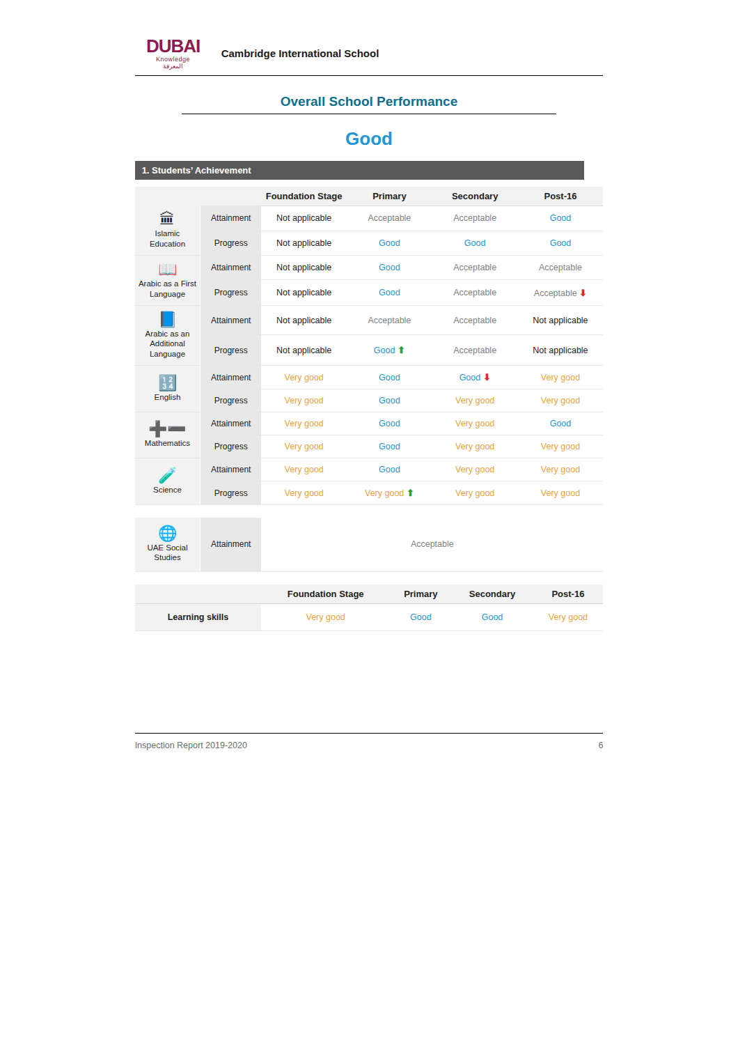DUBAI
Knowledge
المعرفة
Cambridge International School
Overall School Performance
Good
1. Students’ Achievement
| | Foundation Stage | Primary | Secondary | Post-16 |
| --- | --- | --- | --- | --- |
| 🏛 Islamic Education | Attainment | Not applicable | Acceptable | Acceptable | Good |
| Progress | Not applicable | Good | Good | Good |
| 📖 Arabic as a First Language | Attainment | Not applicable | Good | Acceptable | Acceptable |
| Progress | Not applicable | Good | Acceptable | Acceptable ⬇ |
| 📘 Arabic as an Additional Language | Attainment | Not applicable | Acceptable | Acceptable | Not applicable |
| Progress | Not applicable | Good ⬆ | Acceptable | Not applicable |
| 🔢 English | Attainment | Very good | Good | Good ⬇ | Very good |
| Progress | Very good | Good | Very good | Very good |
| ➕➖ Mathematics | Attainment | Very good | Good | Very good | Good |
| Progress | Very good | Good | Very good | Very good |
| 🧪 Science | Attainment | Very good | Good | Very good | Very good |
| Progress | Very good | Very good ⬆ | Very good | Very good |
| 🌐 UAE Social Studies | Attainment | Acceptable |
| | Foundation Stage | Primary | Secondary | Post-16 |
| --- | --- | --- | --- | --- |
| Learning skills | Very good | Good | Good | Very good |
Inspection Report 2019-2020 6